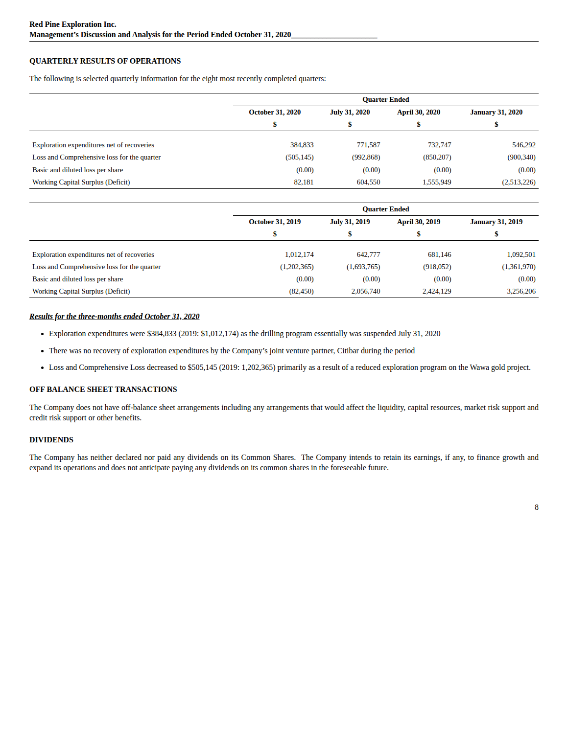Red Pine Exploration Inc.
Management’s Discussion and Analysis for the Period Ended October 31, 2020______________________
Quarterly Results of Operations
The following is selected quarterly information for the eight most recently completed quarters:
| | Quarter Ended |
| | October 31, 2020 | July 31, 2020 | April 30, 2020 | January 31, 2020 |
| | $ | $ | $ | $ |
| Exploration expenditures net of recoveries | 384,833 | 771,587 | 732,747 | 546,292 |
| Loss and Comprehensive loss for the quarter | (505,145) | (992,868) | (850,207) | (900,340) |
| Basic and diluted loss per share | (0.00) | (0.00) | (0.00) | (0.00) |
| Working Capital Surplus (Deficit) | 82,181 | 604,550 | 1,555,949 | (2,513,226) |
| | Quarter Ended |
| | October 31, 2019 | July 31, 2019 | April 30, 2019 | January 31, 2019 |
| | $ | $ | $ | $ |
| Exploration expenditures net of recoveries | 1,012,174 | 642,777 | 681,146 | 1,092,501 |
| Loss and Comprehensive loss for the quarter | (1,202,365) | (1,693,765) | (918,052) | (1,361,970) |
| Basic and diluted loss per share | (0.00) | (0.00) | (0.00) | (0.00) |
| Working Capital Surplus (Deficit) | (82,450) | 2,056,740 | 2,424,129 | 3,256,206 |
Results for the three-months ended October 31, 2020
Exploration expenditures were $384,833 (2019: $1,012,174) as the drilling program essentially was suspended July 31, 2020
There was no recovery of exploration expenditures by the Company’s joint venture partner, Citibar during the period
Loss and Comprehensive Loss decreased to $505,145 (2019: 1,202,365) primarily as a result of a reduced exploration program on the Wawa gold project.
Off Balance Sheet Transactions
The Company does not have off-balance sheet arrangements including any arrangements that would affect the liquidity, capital resources, market risk support and credit risk support or other benefits.
Dividends
The Company has neither declared nor paid any dividends on its Common Shares. The Company intends to retain its earnings, if any, to finance growth and expand its operations and does not anticipate paying any dividends on its common shares in the foreseeable future.
8